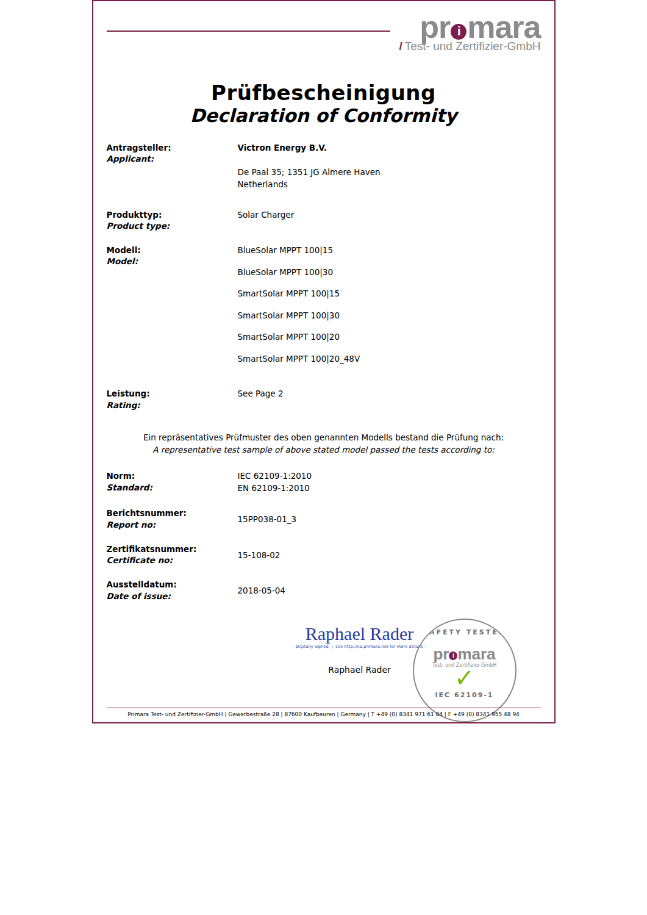pr mara
/Test- und Zertifizier-GmbH
Prüfbescheinigung
Declaration of Conformity
| Antragsteller: Applicant: | Victron Energy B.V. |
| | De Paal 35; 1351 JG Almere Haven Netherlands |
| Produkttyp: Product type: | Solar Charger |
| Modell: Model: | BlueSolar MPPT 100/15 BlueSolar MPPT 100/30 SmartSolar MPPT 100/15 SmartSolar MPPT 100/30 SmartSolar MPPT 100/20 SmartSolar MPPT 100/20_48V |
| Leistung: Rating: | See Page 2 |
Ein repräsentatives Prüfmuster des oben genannten Modells bestand die Prüfung nach:
A representative test sample of above stated model passed the tests according to:
| Norm: Standard: | IEC 62109-1:2010 EN 62109-1:2010 |
| Berichtsnummer: Report no: | 15PP038-01_3 |
| Zertifikatsnummer: Certificate no: | 15-108-02 |
| Ausstelldatum: Date of issue: | 2018-05-04 |
Raphael Rader
- Digitally signed | see http://ca.primara.net for more details -
Raphael Rader
SAFETY TESTED
pr mara
Test- und Zertifizier-GmbH
✓
IEC 62109-1
Primara Test- und Zertifizier-GmbH | Gewerbestraße 28 | 87600 Kaufbeuren | Germany | T +49 (0) 8341 971 61 84 | F +49 (0) 8341 955 48 94